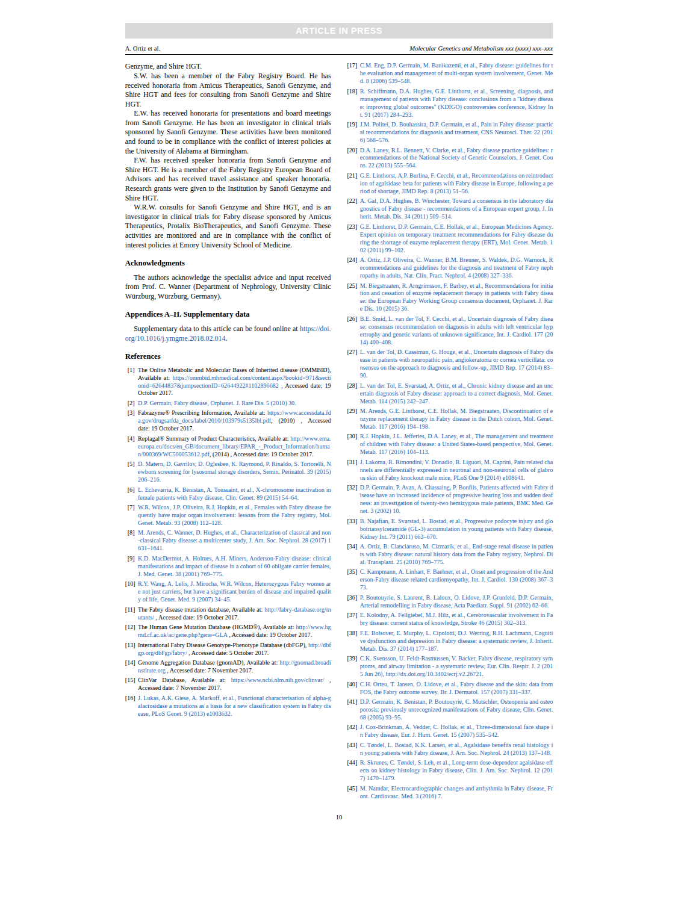ARTICLE IN PRESS
A. Ortiz et al.
Molecular Genetics and Metabolism xxx (xxxx) xxx–xxx
Genzyme, and Shire HGT.
S.W. has been a member of the Fabry Registry Board. He has received honoraria from Amicus Therapeutics, Sanofi Genzyme, and Shire HGT and fees for consulting from Sanofi Genzyme and Shire HGT.
E.W. has received honoraria for presentations and board meetings from Sanofi Genzyme. He has been an investigator in clinical trials sponsored by Sanofi Genzyme. These activities have been monitored and found to be in compliance with the conflict of interest policies at the University of Alabama at Birmingham.
F.W. has received speaker honoraria from Sanofi Genzyme and Shire HGT. He is a member of the Fabry Registry European Board of Advisors and has received travel assistance and speaker honoraria. Research grants were given to the Institution by Sanofi Genzyme and Shire HGT.
W.R.W. consults for Sanofi Genzyme and Shire HGT, and is an investigator in clinical trials for Fabry disease sponsored by Amicus Therapeutics, Protalix BioTherapeutics, and Sanofi Genzyme. These activities are monitored and are in compliance with the conflict of interest policies at Emory University School of Medicine.
Acknowledgments
The authors acknowledge the specialist advice and input received from Prof. C. Wanner (Department of Nephrology, University Clinic Würzburg, Würzburg, Germany).
Appendices A–H. Supplementary data
Supplementary data to this article can be found online at https://doi.org/10.1016/j.ymgme.2018.02.014.
References
[1] The Online Metabolic and Molecular Bases of Inherited disease (OMMBID), Available at: https://ommbid.mhmedical.com/content.aspx?bookid=971&sectionid=62644837&jumpsectionID=62644922#1102896682 , Accessed date: 19 October 2017.
[2] D.P. Germain, Fabry disease, Orphanet. J. Rare Dis. 5 (2010) 30.
[3] Fabrazyme® Prescribing Information, Available at: https://www.accessdata.fda.gov/drugsatfda_docs/label/2010/103979s5135lbl.pdf, (2010) , Accessed date: 19 October 2017.
[4] Replagal® Summary of Product Characteristics, Available at: http://www.ema.europa.eu/docs/en_GB/document_library/EPAR_-_Product_Information/human/000369/WC500053612.pdf, (2014) , Accessed date: 19 October 2017.
[5] D. Matern, D. Gavrilov, D. Oglesbee, K. Raymond, P. Rinaldo, S. Tortorelli, Newborn screening for lysosomal storage disorders, Semin. Perinatol. 39 (2015) 206–216.
[6] L. Echevarria, K. Benistan, A. Toussaint, et al., X-chromosome inactivation in female patients with Fabry disease, Clin. Genet. 89 (2015) 54–64.
[7] W.R. Wilcox, J.P. Oliveira, R.J. Hopkin, et al., Females with Fabry disease frequently have major organ involvement: lessons from the Fabry registry, Mol. Genet. Metab. 93 (2008) 112–128.
[8] M. Arends, C. Wanner, D. Hughes, et al., Characterization of classical and non-classical Fabry disease: a multicenter study, J. Am. Soc. Nephrol. 28 (2017) 1631–1641.
[9] K.D. MacDermot, A. Holmes, A.H. Miners, Anderson-Fabry disease: clinical manifestations and impact of disease in a cohort of 60 obligate carrier females, J. Med. Genet. 38 (2001) 769–775.
[10] R.Y. Wang, A. Lelis, J. Mirocha, W.R. Wilcox, Heterozygous Fabry women are not just carriers, but have a significant burden of disease and impaired quality of life, Genet. Med. 9 (2007) 34–45.
[11] The Fabry disease mutation database, Available at: http://fabry-database.org/mutants/ , Accessed date: 19 October 2017.
[12] The Human Gene Mutation Database (HGMD®), Available at: http://www.hgmd.cf.ac.uk/ac/gene.php?gene=GLA , Accessed date: 19 October 2017.
[13] International Fabry Disease Genotype-Phenotype Database (dbFGP), http://dbfgp.org/dbFgp/fabry/ , Accessed date: 5 October 2017.
[14] Genome Aggregation Database (gnomAD), Available at: http://gnomad.broadinstitute.org , Accessed date: 7 November 2017.
[15] ClinVar Database, Available at: https://www.ncbi.nlm.nih.gov/clinvar/ , Accessed date: 7 November 2017.
[16] J. Lukas, A.K. Giese, A. Markoff, et al., Functional characterisation of alpha-galactosidase a mutations as a basis for a new classification system in Fabry disease, PLoS Genet. 9 (2013) e1003632.
[17] C.M. Eng, D.P. Germain, M. Banikazemi, et al., Fabry disease: guidelines for the evaluation and management of multi-organ system involvement, Genet. Med. 8 (2006) 539–548.
[18] R. Schiffmann, D.A. Hughes, G.E. Linthorst, et al., Screening, diagnosis, and management of patients with Fabry disease: conclusions from a "kidney disease: improving global outcomes" (KDIGO) controversies conference, Kidney Int. 91 (2017) 284–293.
[19] J.M. Politei, D. Bouhassira, D.P. Germain, et al., Pain in Fabry disease: practical recommendations for diagnosis and treatment, CNS Neurosci. Ther. 22 (2016) 568–576.
[20] D.A. Laney, R.L. Bennett, V. Clarke, et al., Fabry disease practice guidelines: recommendations of the National Society of Genetic Counselors, J. Genet. Couns. 22 (2013) 555–564.
[21] G.E. Linthorst, A.P. Burlina, F. Cecchi, et al., Recommendations on reintroduction of agalsidase beta for patients with Fabry disease in Europe, following a period of shortage, JIMD Rep. 8 (2013) 51–56.
[22] A. Gal, D.A. Hughes, B. Winchester, Toward a consensus in the laboratory diagnostics of Fabry disease - recommendations of a European expert group, J. Inherit. Metab. Dis. 34 (2011) 509–514.
[23] G.E. Linthorst, D.P. Germain, C.E. Hollak, et al., European Medicines Agency. Expert opinion on temporary treatment recommendations for Fabry disease during the shortage of enzyme replacement therapy (ERT), Mol. Genet. Metab. 102 (2011) 99–102.
[24] A. Ortiz, J.P. Oliveira, C. Wanner, B.M. Brenner, S. Waldek, D.G. Warnock, Recommendations and guidelines for the diagnosis and treatment of Fabry nephropathy in adults, Nat. Clin. Pract. Nephrol. 4 (2008) 327–336.
[25] M. Biegstraaten, R. Arngrímsson, F. Barbey, et al., Recommendations for initiation and cessation of enzyme replacement therapy in patients with Fabry disease: the European Fabry Working Group consensus document, Orphanet. J. Rare Dis. 10 (2015) 36.
[26] B.E. Smid, L. van der Tol, F. Cecchi, et al., Uncertain diagnosis of Fabry disease: consensus recommendation on diagnosis in adults with left ventricular hypertrophy and genetic variants of unknown significance, Int. J. Cardiol. 177 (2014) 400–408.
[27] L. van der Tol, D. Cassiman, G. Houge, et al., Uncertain diagnosis of Fabry disease in patients with neuropathic pain, angiokeratoma or cornea verticillata: consensus on the approach to diagnosis and follow-up, JIMD Rep. 17 (2014) 83–90.
[28] L. van der Tol, E. Svarstad, A. Ortiz, et al., Chronic kidney disease and an uncertain diagnosis of Fabry disease: approach to a correct diagnosis, Mol. Genet. Metab. 114 (2015) 242–247.
[29] M. Arends, G.E. Linthorst, C.E. Hollak, M. Biegstraaten, Discontinuation of enzyme replacement therapy in Fabry disease in the Dutch cohort, Mol. Genet. Metab. 117 (2016) 194–198.
[30] R.J. Hopkin, J.L. Jefferies, D.A. Laney, et al., The management and treatment of children with Fabry disease: a United States-based perspective, Mol. Genet. Metab. 117 (2016) 104–113.
[31] J. Lakoma, R. Rimondini, V. Donadio, R. Liguori, M. Caprini, Pain related channels are differentially expressed in neuronal and non-neuronal cells of glabrous skin of Fabry knockout male mice, PLoS One 9 (2014) e108641.
[32] D.P. Germain, P. Avan, A. Chassaing, P. Bonfils, Patients affected with Fabry disease have an increased incidence of progressive hearing loss and sudden deafness: an investigation of twenty-two hemizygous male patients, BMC Med. Genet. 3 (2002) 10.
[33] B. Najafian, E. Svarstad, L. Bostad, et al., Progressive podocyte injury and globotriaosylceramide (GL-3) accumulation in young patients with Fabry disease, Kidney Int. 79 (2011) 663–670.
[34] A. Ortiz, B. Cianciaruso, M. Cizmarik, et al., End-stage renal disease in patients with Fabry disease: natural history data from the Fabry registry, Nephrol. Dial. Transplant. 25 (2010) 769–775.
[35] C. Kampmann, A. Linhart, F. Baehner, et al., Onset and progression of the Anderson-Fabry disease related cardiomyopathy, Int. J. Cardiol. 130 (2008) 367–373.
[36] P. Boutouyrie, S. Laurent, B. Laloux, O. Lidove, J.P. Grunfeld, D.P. Germain, Arterial remodelling in Fabry disease, Acta Paediatr. Suppl. 91 (2002) 62–66.
[37] E. Kolodny, A. Fellgiebel, M.J. Hilz, et al., Cerebrovascular involvement in Fabry disease: current status of knowledge, Stroke 46 (2015) 302–313.
[38] F.E. Bolsover, E. Murphy, L. Cipolotti, D.J. Werring, R.H. Lachmann, Cognitive dysfunction and depression in Fabry disease: a systematic review, J. Inherit. Metab. Dis. 37 (2014) 177–187.
[39] C.K. Svensson, U. Feldt-Rasmussen, V. Backer, Fabry disease, respiratory symptoms, and airway limitation - a systematic review, Eur. Clin. Respir. J. 2 (2015 Jun 26), http://dx.doi.org/10.3402/ecrj.v2.26721.
[40] C.H. Orteu, T. Jansen, O. Lidove, et al., Fabry disease and the skin: data from FOS, the Fabry outcome survey, Br. J. Dermatol. 157 (2007) 331–337.
[41] D.P. Germain, K. Benistan, P. Boutouyrie, C. Mutschler, Osteopenia and osteoporosis: previously unrecognized manifestations of Fabry disease, Clin. Genet. 68 (2005) 93–95.
[42] J. Cox-Brinkman, A. Vedder, C. Hollak, et al., Three-dimensional face shape in Fabry disease, Eur. J. Hum. Genet. 15 (2007) 535–542.
[43] C. Tøndel, L. Bostad, K.K. Larsen, et al., Agalsidase benefits renal histology in young patients with Fabry disease, J. Am. Soc. Nephrol. 24 (2013) 137–148.
[44] R. Skrunes, C. Tøndel, S. Leh, et al., Long-term dose-dependent agalsidase effects on kidney histology in Fabry disease, Clin. J. Am. Soc. Nephrol. 12 (2017) 1470–1479.
[45] M. Namdar, Electrocardiographic changes and arrhythmia in Fabry disease, Front. Cardiovasc. Med. 3 (2016) 7.
10